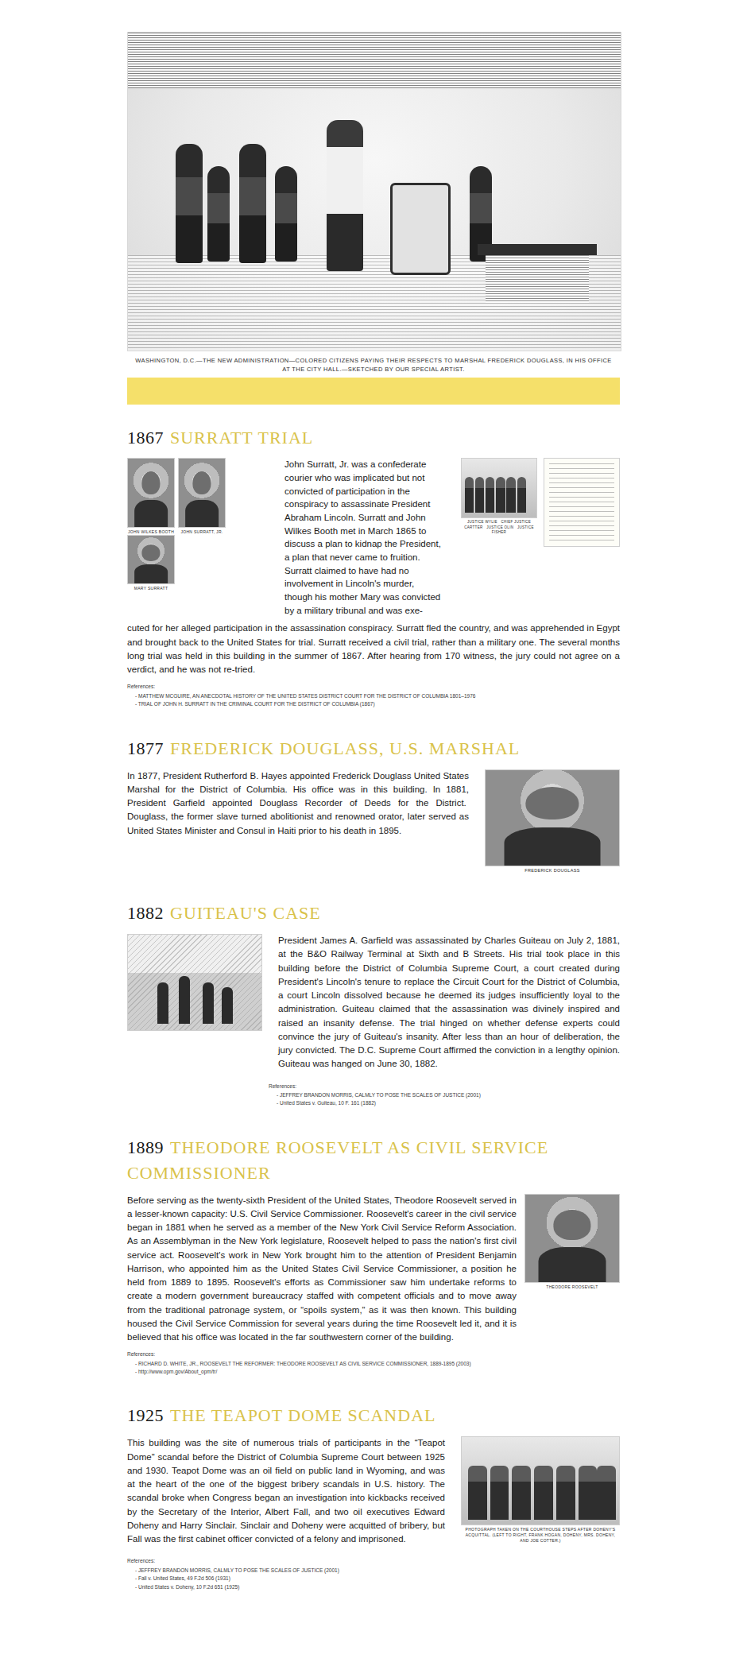Washington, D.C.—The New Administration—Colored Citizens Paying Their Respects to Marshal Frederick Douglass, in His Office at the City Hall.—Sketched by Our Special Artist.
1867 SURRATT TRIAL
John Wilkes Booth
John Surratt, Jr.
Mary Surratt
John Surratt, Jr. was a confederate courier who was implicated but not convicted of participation in the conspiracy to assassinate President Abraham Lincoln. Surratt and John Wilkes Booth met in March 1865 to discuss a plan to kidnap the President, a plan that never came to fruition. Surratt claimed to have had no involvement in Lincoln's murder, though his mother Mary was convicted by a military tribunal and was exe-
Justice Wylie Chief Justice Cartter Justice Olin Justice Fisher
cuted for her alleged participation in the assassination conspiracy. Surratt fled the country, and was apprehended in Egypt and brought back to the United States for trial. Surratt received a civil trial, rather than a military one. The several months long trial was held in this building in the summer of 1867. After hearing from 170 witness, the jury could not agree on a verdict, and he was not re-tried.
References:
MATTHEW MCGUIRE, AN ANECDOTAL HISTORY OF THE UNITED STATES DISTRICT COURT FOR THE DISTRICT OF COLUMBIA 1801–1976
TRIAL OF JOHN H. SURRATT IN THE CRIMINAL COURT FOR THE DISTRICT OF COLUMBIA (1867)
1877 FREDERICK DOUGLASS, U.S. MARSHAL
In 1877, President Rutherford B. Hayes appointed Frederick Douglass United States Marshal for the District of Columbia. His office was in this building. In 1881, President Garfield appointed Douglass Recorder of Deeds for the District. Douglass, the former slave turned abolitionist and renowned orator, later served as United States Minister and Consul in Haiti prior to his death in 1895.
Frederick Douglass
1882 GUITEAU'S CASE
President James A. Garfield was assassinated by Charles Guiteau on July 2, 1881, at the B&O Railway Terminal at Sixth and B Streets. His trial took place in this building before the District of Columbia Supreme Court, a court created during President's Lincoln's tenure to replace the Circuit Court for the District of Columbia, a court Lincoln dissolved because he deemed its judges insufficiently loyal to the administration. Guiteau claimed that the assassination was divinely inspired and raised an insanity defense. The trial hinged on whether defense experts could convince the jury of Guiteau's insanity. After less than an hour of deliberation, the jury convicted. The D.C. Supreme Court affirmed the conviction in a lengthy opinion. Guiteau was hanged on June 30, 1882.
References:
JEFFREY BRANDON MORRIS, CALMLY TO POSE THE SCALES OF JUSTICE (2001)
United States v. Guiteau, 10 F. 161 (1882)
1889 THEODORE ROOSEVELT AS CIVIL SERVICE COMMISSIONER
Theodore Roosevelt
Before serving as the twenty-sixth President of the United States, Theodore Roosevelt served in a lesser-known capacity: U.S. Civil Service Commissioner. Roosevelt's career in the civil service began in 1881 when he served as a member of the New York Civil Service Reform Association. As an Assemblyman in the New York legislature, Roosevelt helped to pass the nation's first civil service act. Roosevelt's work in New York brought him to the attention of President Benjamin Harrison, who appointed him as the United States Civil Service Commissioner, a position he held from 1889 to 1895. Roosevelt's efforts as Commissioner saw him undertake reforms to create a modern government bureaucracy staffed with competent officials and to move away from the traditional patronage system, or “spoils system,” as it was then known. This building housed the Civil Service Commission for several years during the time Roosevelt led it, and it is believed that his office was located in the far southwestern corner of the building.
References:
RICHARD D. WHITE, JR., ROOSEVELT THE REFORMER: THEODORE ROOSEVELT AS CIVIL SERVICE COMMISSIONER, 1889-1895 (2003)
http://www.opm.gov/About_opm/tr/
1925 THE TEAPOT DOME SCANDAL
This building was the site of numerous trials of participants in the “Teapot Dome” scandal before the District of Columbia Supreme Court between 1925 and 1930. Teapot Dome was an oil field on public land in Wyoming, and was at the heart of the one of the biggest bribery scandals in U.S. history. The scandal broke when Congress began an investigation into kickbacks received by the Secretary of the Interior, Albert Fall, and two oil executives Edward Doheny and Harry Sinclair. Sinclair and Doheny were acquitted of bribery, but Fall was the first cabinet officer convicted of a felony and imprisoned.
Photograph taken on the courthouse steps after Doheny's acquittal. (Left to right, Frank Hogan, Doheny, Mrs. Doheny, and Joe Cotter.)
References:
JEFFREY BRANDON MORRIS, CALMLY TO POSE THE SCALES OF JUSTICE (2001)
Fall v. United States, 49 F.2d 506 (1931)
United States v. Doheny, 10 F.2d 651 (1925)